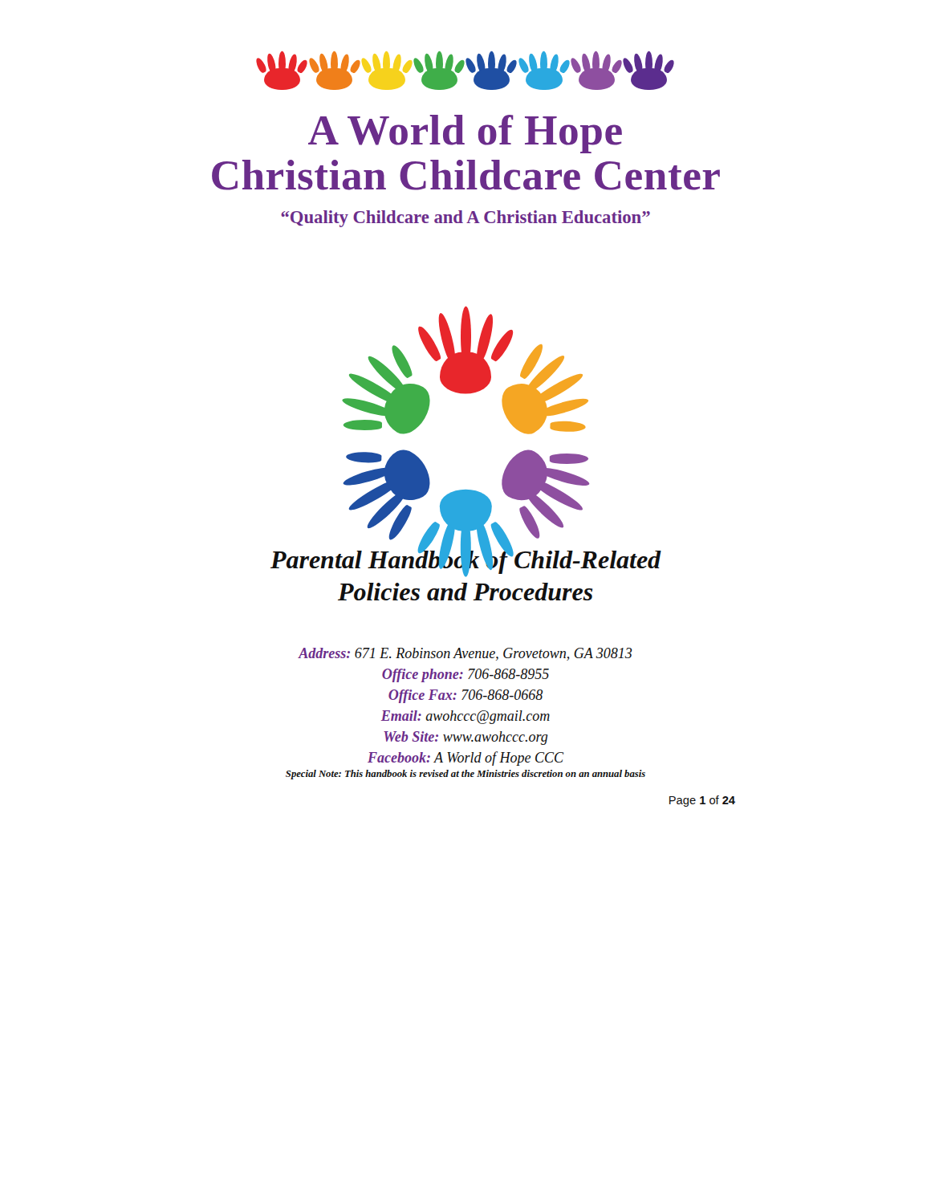A World of Hope
Christian Childcare Center
“Quality Childcare and A Christian Education”
Parental Handbook of Child-Related
Policies and Procedures
Address: 671 E. Robinson Avenue, Grovetown, GA 30813
Office phone: 706-868-8955
Office Fax: 706-868-0668
Email: awohccc@gmail.com
Web Site: www.awohccc.org
Facebook: A World of Hope CCC
Special Note: This handbook is revised at the Ministries discretion on an annual basis
Page 1 of 24